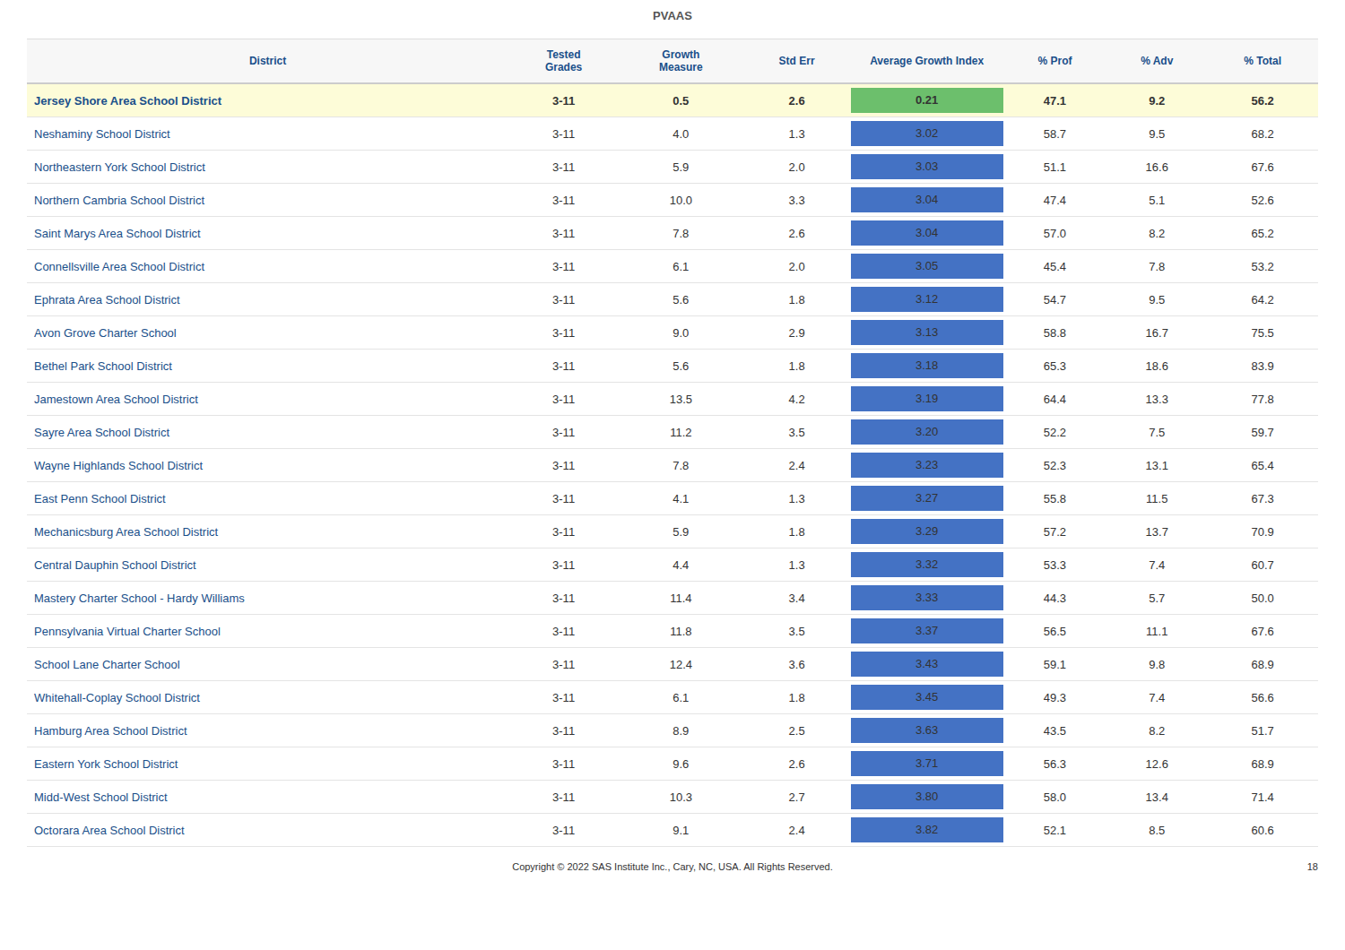PVAAS
| District | Tested Grades | Growth Measure | Std Err | Average Growth Index | % Prof | % Adv | % Total |
| --- | --- | --- | --- | --- | --- | --- | --- |
| Jersey Shore Area School District | 3-11 | 0.5 | 2.6 | 0.21 | 47.1 | 9.2 | 56.2 |
| Neshaminy School District | 3-11 | 4.0 | 1.3 | 3.02 | 58.7 | 9.5 | 68.2 |
| Northeastern York School District | 3-11 | 5.9 | 2.0 | 3.03 | 51.1 | 16.6 | 67.6 |
| Northern Cambria School District | 3-11 | 10.0 | 3.3 | 3.04 | 47.4 | 5.1 | 52.6 |
| Saint Marys Area School District | 3-11 | 7.8 | 2.6 | 3.04 | 57.0 | 8.2 | 65.2 |
| Connellsville Area School District | 3-11 | 6.1 | 2.0 | 3.05 | 45.4 | 7.8 | 53.2 |
| Ephrata Area School District | 3-11 | 5.6 | 1.8 | 3.12 | 54.7 | 9.5 | 64.2 |
| Avon Grove Charter School | 3-11 | 9.0 | 2.9 | 3.13 | 58.8 | 16.7 | 75.5 |
| Bethel Park School District | 3-11 | 5.6 | 1.8 | 3.18 | 65.3 | 18.6 | 83.9 |
| Jamestown Area School District | 3-11 | 13.5 | 4.2 | 3.19 | 64.4 | 13.3 | 77.8 |
| Sayre Area School District | 3-11 | 11.2 | 3.5 | 3.20 | 52.2 | 7.5 | 59.7 |
| Wayne Highlands School District | 3-11 | 7.8 | 2.4 | 3.23 | 52.3 | 13.1 | 65.4 |
| East Penn School District | 3-11 | 4.1 | 1.3 | 3.27 | 55.8 | 11.5 | 67.3 |
| Mechanicsburg Area School District | 3-11 | 5.9 | 1.8 | 3.29 | 57.2 | 13.7 | 70.9 |
| Central Dauphin School District | 3-11 | 4.4 | 1.3 | 3.32 | 53.3 | 7.4 | 60.7 |
| Mastery Charter School - Hardy Williams | 3-11 | 11.4 | 3.4 | 3.33 | 44.3 | 5.7 | 50.0 |
| Pennsylvania Virtual Charter School | 3-11 | 11.8 | 3.5 | 3.37 | 56.5 | 11.1 | 67.6 |
| School Lane Charter School | 3-11 | 12.4 | 3.6 | 3.43 | 59.1 | 9.8 | 68.9 |
| Whitehall-Coplay School District | 3-11 | 6.1 | 1.8 | 3.45 | 49.3 | 7.4 | 56.6 |
| Hamburg Area School District | 3-11 | 8.9 | 2.5 | 3.63 | 43.5 | 8.2 | 51.7 |
| Eastern York School District | 3-11 | 9.6 | 2.6 | 3.71 | 56.3 | 12.6 | 68.9 |
| Midd-West School District | 3-11 | 10.3 | 2.7 | 3.80 | 58.0 | 13.4 | 71.4 |
| Octorara Area School District | 3-11 | 9.1 | 2.4 | 3.82 | 52.1 | 8.5 | 60.6 |
Copyright © 2022 SAS Institute Inc., Cary, NC, USA. All Rights Reserved.
18